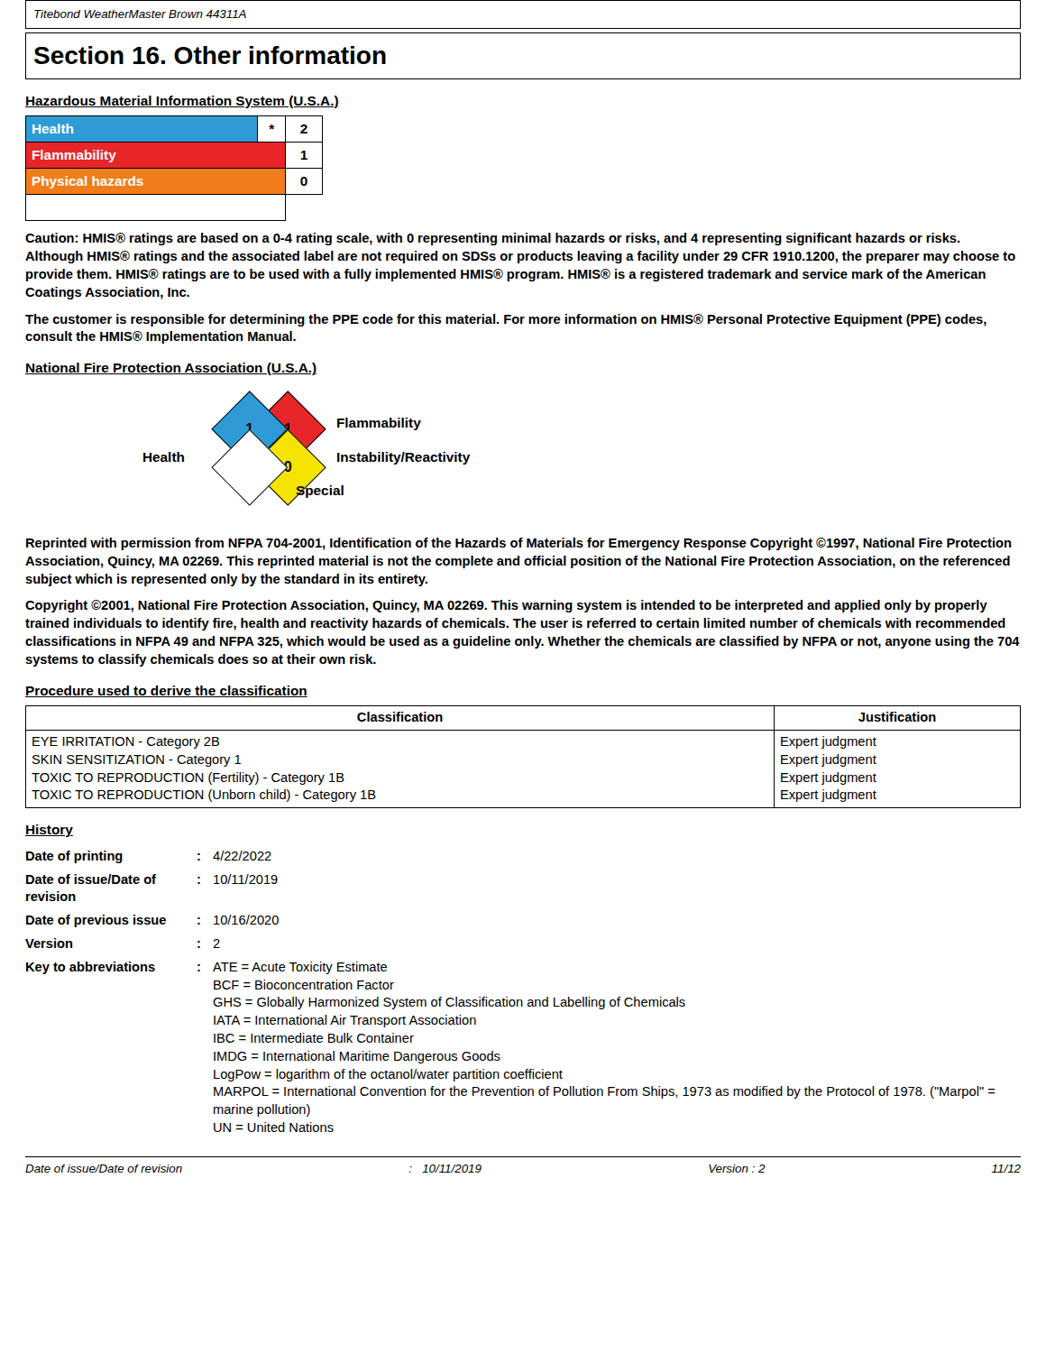Titebond WeatherMaster Brown 44311A
Section 16. Other information
Hazardous Material Information System (U.S.A.)
| Health | * | 2 |
| Flammability | 1 |
| Physical hazards | 0 |
Caution: HMIS® ratings are based on a 0-4 rating scale, with 0 representing minimal hazards or risks, and 4 representing significant hazards or risks. Although HMIS® ratings and the associated label are not required on SDSs or products leaving a facility under 29 CFR 1910.1200, the preparer may choose to provide them. HMIS® ratings are to be used with a fully implemented HMIS® program. HMIS® is a registered trademark and service mark of the American Coatings Association, Inc.
The customer is responsible for determining the PPE code for this material. For more information on HMIS® Personal Protective Equipment (PPE) codes, consult the HMIS® Implementation Manual.
National Fire Protection Association (U.S.A.)
1
1
0
Flammability
Health
Instability/Reactivity
Special
Reprinted with permission from NFPA 704-2001, Identification of the Hazards of Materials for Emergency Response Copyright ©1997, National Fire Protection Association, Quincy, MA 02269. This reprinted material is not the complete and official position of the National Fire Protection Association, on the referenced subject which is represented only by the standard in its entirety.
Copyright ©2001, National Fire Protection Association, Quincy, MA 02269. This warning system is intended to be interpreted and applied only by properly trained individuals to identify fire, health and reactivity hazards of chemicals. The user is referred to certain limited number of chemicals with recommended classifications in NFPA 49 and NFPA 325, which would be used as a guideline only. Whether the chemicals are classified by NFPA or not, anyone using the 704 systems to classify chemicals does so at their own risk.
Procedure used to derive the classification
| Classification | Justification |
| --- | --- |
| EYE IRRITATION - Category 2B SKIN SENSITIZATION - Category 1 TOXIC TO REPRODUCTION (Fertility) - Category 1B TOXIC TO REPRODUCTION (Unborn child) - Category 1B | Expert judgment Expert judgment Expert judgment Expert judgment |
History
| Date of printing | : | 4/22/2022 |
| Date of issue/Date of revision | : | 10/11/2019 |
| Date of previous issue | : | 10/16/2020 |
| Version | : | 2 |
| Key to abbreviations | : | ATE = Acute Toxicity Estimate BCF = Bioconcentration Factor GHS = Globally Harmonized System of Classification and Labelling of Chemicals IATA = International Air Transport Association IBC = Intermediate Bulk Container IMDG = International Maritime Dangerous Goods LogPow = logarithm of the octanol/water partition coefficient MARPOL = International Convention for the Prevention of Pollution From Ships, 1973 as modified by the Protocol of 1978. ("Marpol" = marine pollution) UN = United Nations |
Date of issue/Date of revision : 10/11/2019 Version : 2 11/12